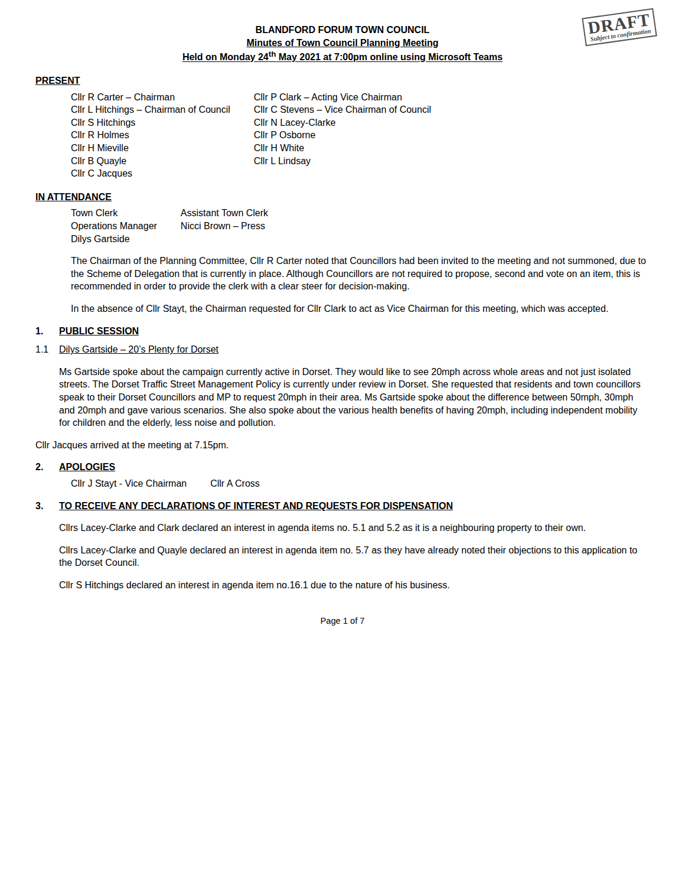DRAFT Subject to confirmation
BLANDFORD FORUM TOWN COUNCIL
Minutes of Town Council Planning Meeting
Held on Monday 24th May 2021 at 7:00pm online using Microsoft Teams
PRESENT
| Cllr R Carter – Chairman | Cllr P Clark – Acting Vice Chairman |
| Cllr L Hitchings – Chairman of Council | Cllr C Stevens – Vice Chairman of Council |
| Cllr S Hitchings | Cllr N Lacey-Clarke |
| Cllr R Holmes | Cllr P Osborne |
| Cllr H Mieville | Cllr H White |
| Cllr B Quayle | Cllr L Lindsay |
| Cllr C Jacques | |
IN ATTENDANCE
| Town Clerk | Assistant Town Clerk |
| Operations Manager | Nicci Brown – Press |
| Dilys Gartside | |
The Chairman of the Planning Committee, Cllr R Carter noted that Councillors had been invited to the meeting and not summoned, due to the Scheme of Delegation that is currently in place. Although Councillors are not required to propose, second and vote on an item, this is recommended in order to provide the clerk with a clear steer for decision-making.
In the absence of Cllr Stayt, the Chairman requested for Cllr Clark to act as Vice Chairman for this meeting, which was accepted.
1. PUBLIC SESSION
1.1 Dilys Gartside – 20’s Plenty for Dorset
Ms Gartside spoke about the campaign currently active in Dorset. They would like to see 20mph across whole areas and not just isolated streets. The Dorset Traffic Street Management Policy is currently under review in Dorset. She requested that residents and town councillors speak to their Dorset Councillors and MP to request 20mph in their area. Ms Gartside spoke about the difference between 50mph, 30mph and 20mph and gave various scenarios. She also spoke about the various health benefits of having 20mph, including independent mobility for children and the elderly, less noise and pollution.
Cllr Jacques arrived at the meeting at 7.15pm.
2. APOLOGIES
| Cllr J Stayt - Vice Chairman | Cllr A Cross |
3. TO RECEIVE ANY DECLARATIONS OF INTEREST AND REQUESTS FOR DISPENSATION
Cllrs Lacey-Clarke and Clark declared an interest in agenda items no. 5.1 and 5.2 as it is a neighbouring property to their own.
Cllrs Lacey-Clarke and Quayle declared an interest in agenda item no. 5.7 as they have already noted their objections to this application to the Dorset Council.
Cllr S Hitchings declared an interest in agenda item no.16.1 due to the nature of his business.
Page 1 of 7